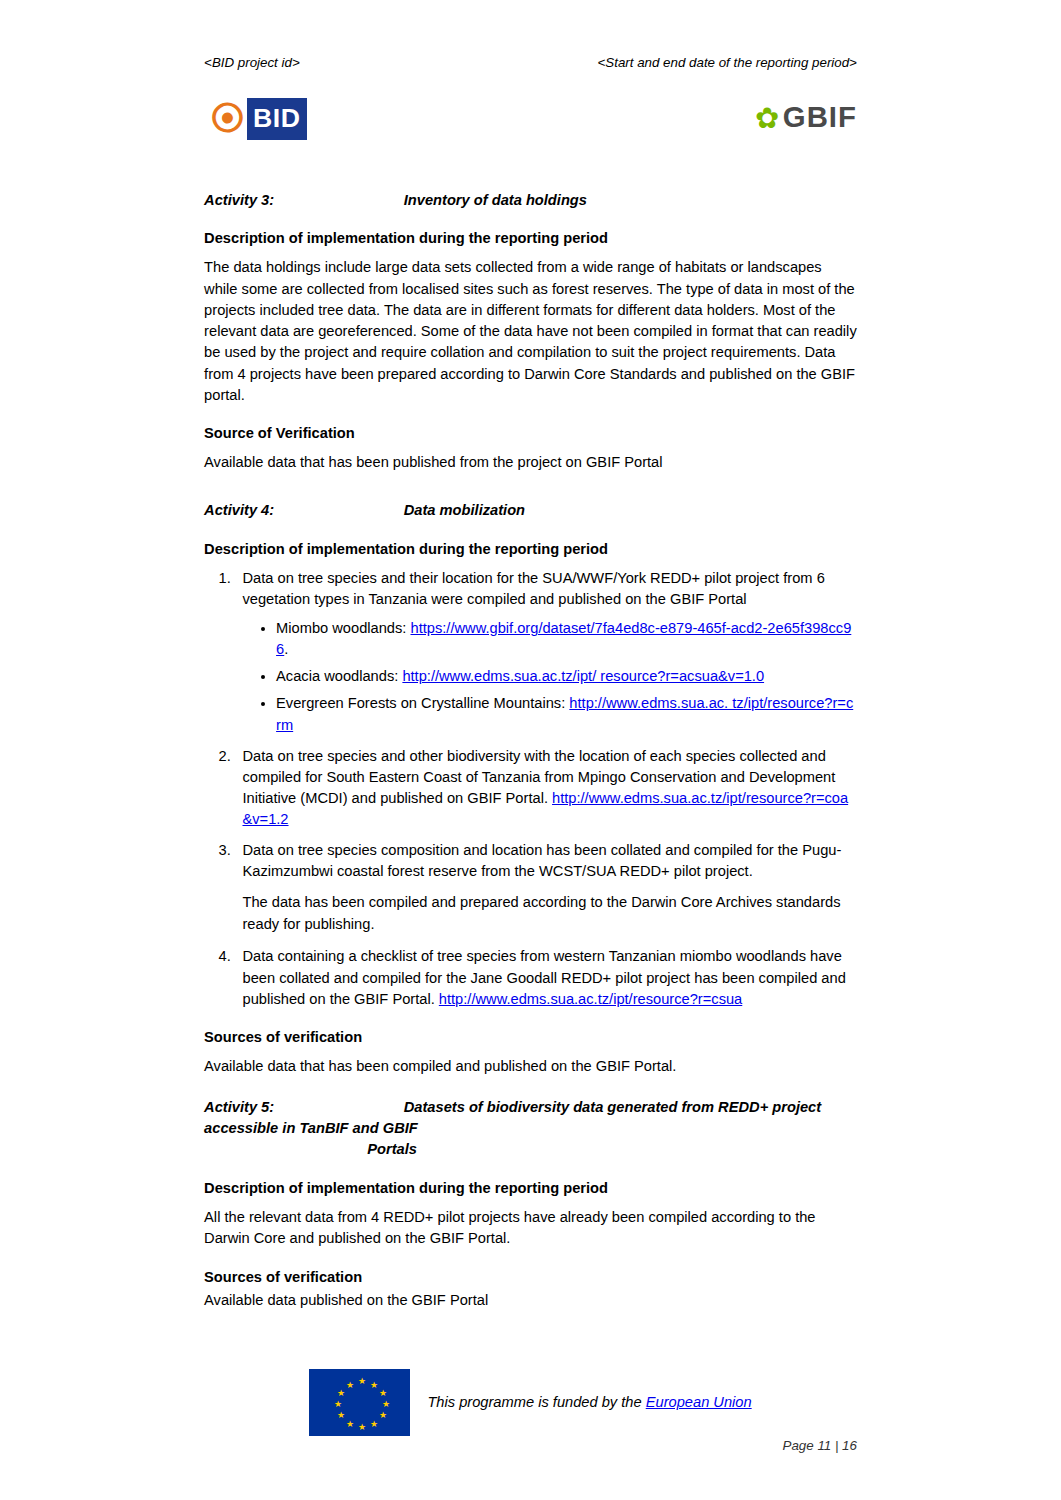<BID project id> <Start and end date of the reporting period>
⦿BID
✿GBIF
Activity 3: Inventory of data holdings
Description of implementation during the reporting period
The data holdings include large data sets collected from a wide range of habitats or landscapes while some are collected from localised sites such as forest reserves. The type of data in most of the projects included tree data. The data are in different formats for different data holders. Most of the relevant data are georeferenced. Some of the data have not been compiled in format that can readily be used by the project and require collation and compilation to suit the project requirements. Data from 4 projects have been prepared according to Darwin Core Standards and published on the GBIF portal.
Source of Verification
Available data that has been published from the project on GBIF Portal
Activity 4: Data mobilization
Description of implementation during the reporting period
Data on tree species and their location for the SUA/WWF/York REDD+ pilot project from 6 vegetation types in Tanzania were compiled and published on the GBIF Portal
Miombo woodlands: https://www.gbif.org/dataset/7fa4ed8c-e879-465f-acd2-2e65f398cc96.
Acacia woodlands: http://www.edms.sua.ac.tz/ipt/ resource?r=acsua&v=1.0
Evergreen Forests on Crystalline Mountains: http://www.edms.sua.ac. tz/ipt/resource?r=crm
Data on tree species and other biodiversity with the location of each species collected and compiled for South Eastern Coast of Tanzania from Mpingo Conservation and Development Initiative (MCDI) and published on GBIF Portal. http://www.edms.sua.ac.tz/ipt/resource?r=coa&v=1.2
Data on tree species composition and location has been collated and compiled for the Pugu-Kazimzumbwi coastal forest reserve from the WCST/SUA REDD+ pilot project.
The data has been compiled and prepared according to the Darwin Core Archives standards ready for publishing.
Data containing a checklist of tree species from western Tanzanian miombo woodlands have been collated and compiled for the Jane Goodall REDD+ pilot project has been compiled and published on the GBIF Portal. http://www.edms.sua.ac.tz/ipt/resource?r=csua
Sources of verification
Available data that has been compiled and published on the GBIF Portal.
Activity 5: Datasets of biodiversity data generated from REDD+ project accessible in TanBIF and GBIF
Portals
Description of implementation during the reporting period
All the relevant data from 4 REDD+ pilot projects have already been compiled according to the Darwin Core and published on the GBIF Portal.
Sources of verification
Available data published on the GBIF Portal
★ ★ ★ ★ ★ ★ ★ ★ ★ ★ ★ ★
This programme is funded by the European Union
Page 11 | 16